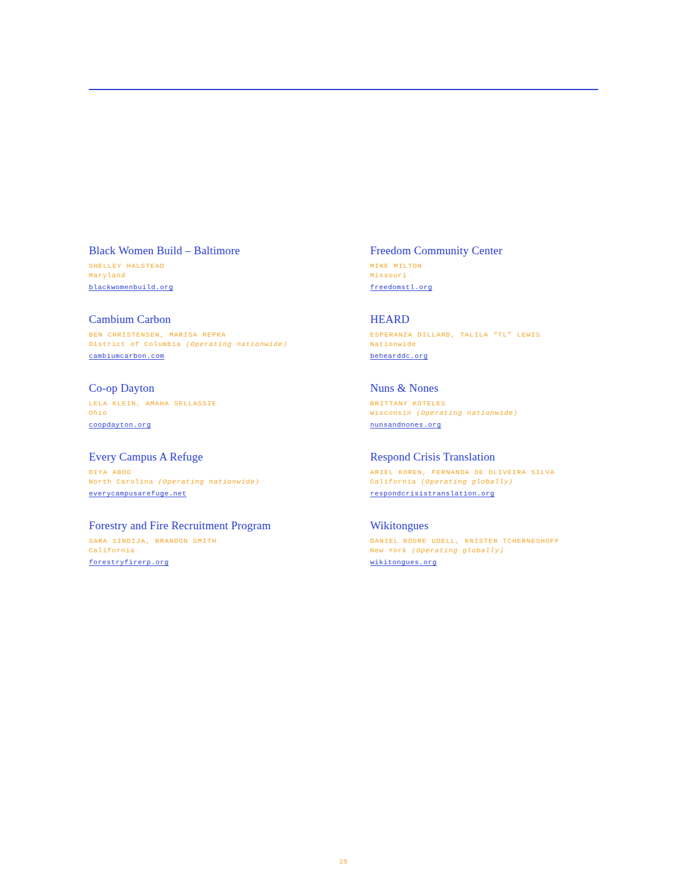Black Women Build – Baltimore
Shelley Halstead
Maryland
blackwomenbuild.org
Cambium Carbon
Ben Christensen, Marisa Repka
District of Columbia (Operating nationwide)
cambiumcarbon.com
Co-op Dayton
Lela Klein, Amaha Sellassie
Ohio
coopdayton.org
Every Campus A Refuge
Diya Abdo
North Carolina (Operating nationwide)
everycampusarefuge.net
Forestry and Fire Recruitment Program
Sara Sindija, Brandon Smith
California
forestryfirerp.org
Freedom Community Center
Mike Milton
Missouri
freedomstl.org
HEARD
Esperanza Dillard, Talila “TL” Lewis
Nationwide
behearddc.org
Nuns & Nones
Brittany Koteles
Wisconsin (Operating nationwide)
nunsandnones.org
Respond Crisis Translation
Ariel Koren, Fernanda de Oliveira Silva
California (Operating globally)
respondcrisistranslation.org
Wikitongues
Daniel Bögre Udell, Kristen Tcherneshoff
New York (Operating globally)
wikitongues.org
25